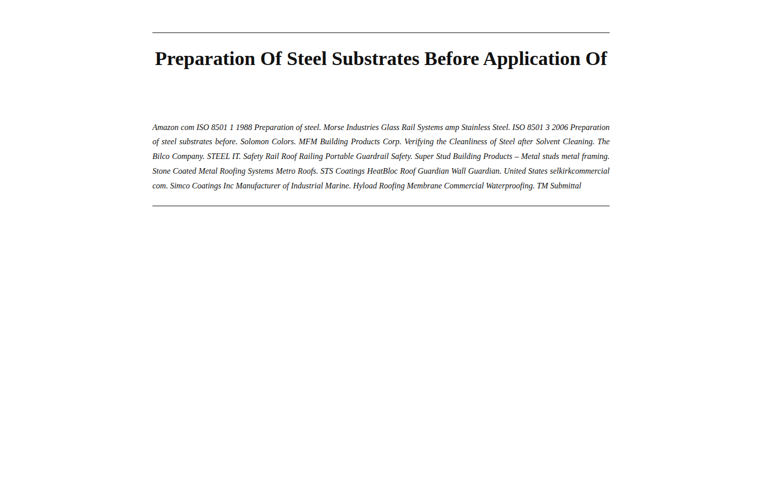Preparation Of Steel Substrates Before Application Of
Amazon com ISO 8501 1 1988 Preparation of steel. Morse Industries Glass Rail Systems amp Stainless Steel. ISO 8501 3 2006 Preparation of steel substrates before. Solomon Colors. MFM Building Products Corp. Verifying the Cleanliness of Steel after Solvent Cleaning. The Bilco Company. STEEL IT. Safety Rail Roof Railing Portable Guardrail Safety. Super Stud Building Products – Metal studs metal framing. Stone Coated Metal Roofing Systems Metro Roofs. STS Coatings HeatBloc Roof Guardian Wall Guardian. United States selkirkcommercial com. Simco Coatings Inc Manufacturer of Industrial Marine. Hyload Roofing Membrane Commercial Waterproofing. TM Submittal